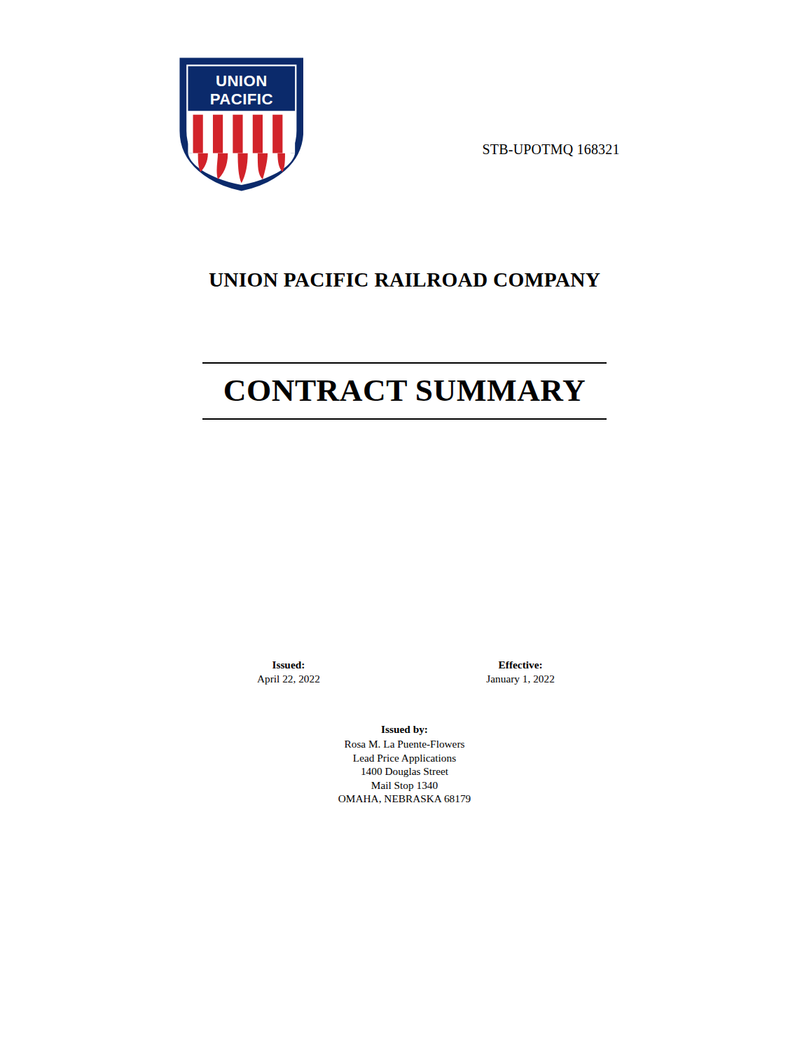Union Pacific UNION PACIFIC
STB-UPOTMQ 168321
UNION PACIFIC RAILROAD COMPANY
CONTRACT SUMMARY
Issued: April 22, 2022
Effective: January 1, 2022
Issued by: Rosa M. La Puente-Flowers
Lead Price Applications
1400 Douglas Street
Mail Stop 1340
OMAHA, NEBRASKA 68179